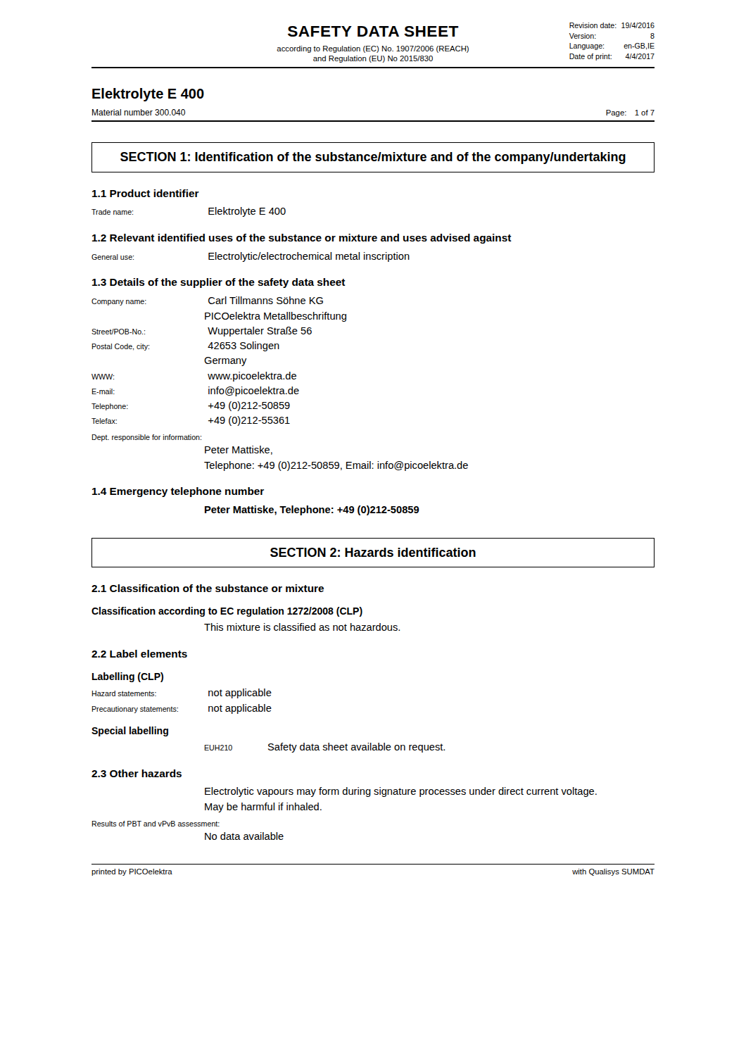| Revision date: | 19/4/2016 |
| Version: | 8 |
| Language: | en-GB,IE |
| Date of print: | 4/4/2017 |
SAFETY DATA SHEET
according to Regulation (EC) No. 1907/2006 (REACH)
and Regulation (EU) No 2015/830
Elektrolyte E 400
Material number 300.040 Page:1 of 7
SECTION 1: Identification of the substance/mixture and of the company/undertaking
1.1 Product identifier
Trade name: Elektrolyte E 400
1.2 Relevant identified uses of the substance or mixture and uses advised against
General use: Electrolytic/electrochemical metal inscription
1.3 Details of the supplier of the safety data sheet
Company name: Carl Tillmanns Söhne KG
PICOelektra Metallbeschriftung
Street/POB-No.: Wuppertaler Straße 56
Postal Code, city: 42653 Solingen
Germany
WWW: www.picoelektra.de
E-mail: info@picoelektra.de
Telephone: +49 (0)212-50859
Telefax: +49 (0)212-55361
Dept. responsible for information:
Peter Mattiske,
Telephone: +49 (0)212-50859, Email: info@picoelektra.de
1.4 Emergency telephone number
Peter Mattiske, Telephone: +49 (0)212-50859
SECTION 2: Hazards identification
2.1 Classification of the substance or mixture
Classification according to EC regulation 1272/2008 (CLP)
This mixture is classified as not hazardous.
2.2 Label elements
Labelling (CLP)
Hazard statements: not applicable
Precautionary statements: not applicable
Special labelling
EUH210 Safety data sheet available on request.
2.3 Other hazards
Electrolytic vapours may form during signature processes under direct current voltage.
May be harmful if inhaled.
Results of PBT and vPvB assessment:
No data available
printed by PICOelektra with Qualisys SUMDAT